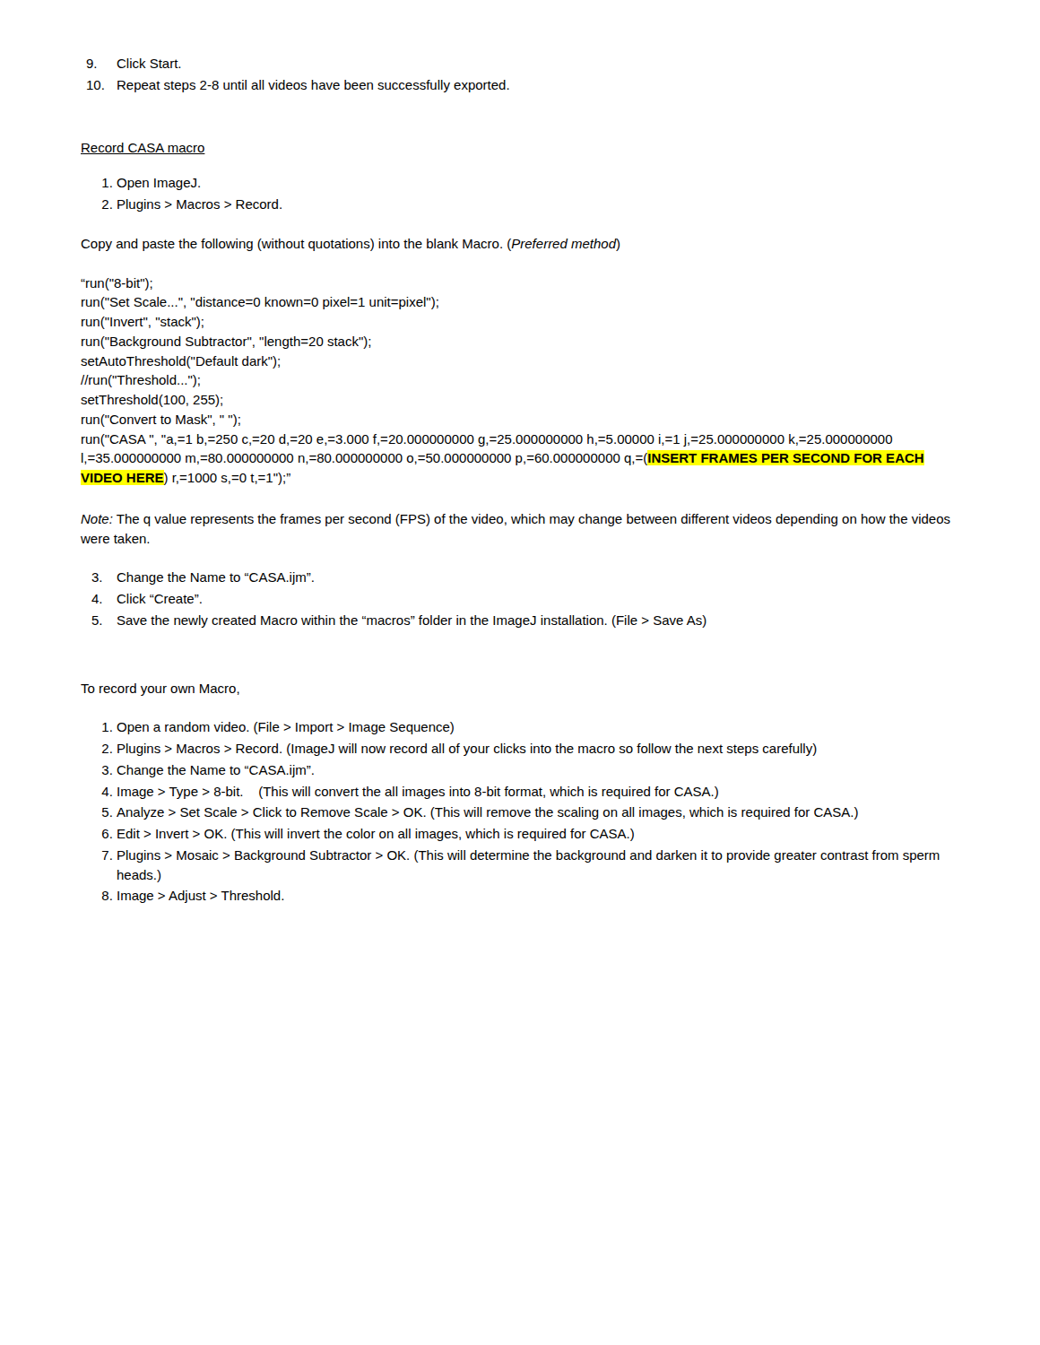Click Start.
Repeat steps 2-8 until all videos have been successfully exported.
Record CASA macro
Open ImageJ.
Plugins > Macros > Record.
Copy and paste the following (without quotations) into the blank Macro. (Preferred method)
“run("8-bit");
run("Set Scale...", "distance=0 known=0 pixel=1 unit=pixel");
run("Invert", "stack");
run("Background Subtractor", "length=20 stack");
setAutoThreshold("Default dark");
//run("Threshold...");
setThreshold(100, 255);
run("Convert to Mask", " ");
run("CASA ", "a,=1 b,=250 c,=20 d,=20 e,=3.000 f,=20.000000000 g,=25.000000000 h,=5.00000 i,=1 j,=25.000000000 k,=25.000000000 l,=35.000000000 m,=80.000000000 n,=80.000000000 o,=50.000000000 p,=60.000000000 q,=(INSERT FRAMES PER SECOND FOR EACH VIDEO HERE) r,=1000 s,=0 t,=1");”
Note: The q value represents the frames per second (FPS) of the video, which may change between different videos depending on how the videos were taken.
Change the Name to “CASA.ijm”.
Click “Create”.
Save the newly created Macro within the “macros” folder in the ImageJ installation. (File > Save As)
To record your own Macro,
Open a random video. (File > Import > Image Sequence)
Plugins > Macros > Record. (ImageJ will now record all of your clicks into the macro so follow the next steps carefully)
Change the Name to “CASA.ijm”.
Image > Type > 8-bit. (This will convert the all images into 8-bit format, which is required for CASA.)
Analyze > Set Scale > Click to Remove Scale > OK. (This will remove the scaling on all images, which is required for CASA.)
Edit > Invert > OK. (This will invert the color on all images, which is required for CASA.)
Plugins > Mosaic > Background Subtractor > OK. (This will determine the background and darken it to provide greater contrast from sperm heads.)
Image > Adjust > Threshold.